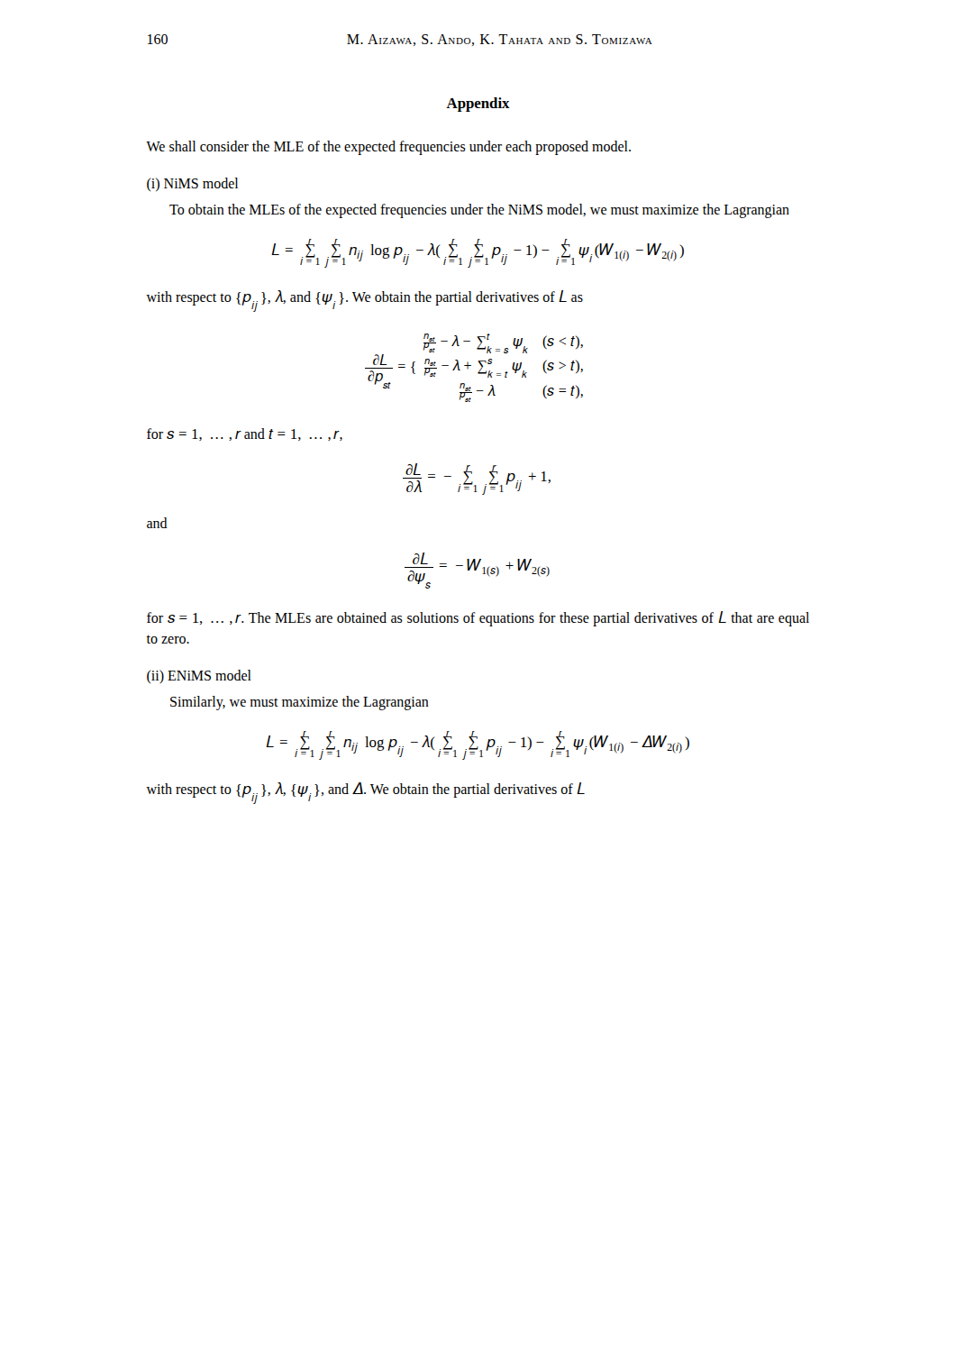160 M. Aizawa, S. Ando, K. Tahata and S. Tomizawa
Appendix
We shall consider the MLE of the expected frequencies under each proposed model.
(i) NiMS model
To obtain the MLEs of the expected frequencies under the NiMS model, we must maximize the Lagrangian
L = ∑ i=1 r ∑ j=1 r nij log pij − λ ( ∑ i=1 r ∑ j=1 r pij − 1 ) − ∑ i=1 r ψi ( W1(i) − W2(i) )
with respect to {pij}, λ, and {ψi}. We obtain the partial derivatives of L as
∂L ∂pst = { nst pst − λ − ∑ k=s t ψk (s<t), nst pst − λ + ∑ k=t s ψk (s>t), nst pst − λ (s=t),
for s=1,…,r and t=1,…,r,
∂L ∂λ = − ∑ i=1 r ∑ j=1 r pij + 1 ,
and
∂L ∂ψs = − W1(s) + W2(s)
for s=1,…,r. The MLEs are obtained as solutions of equations for these partial derivatives of L that are equal to zero.
(ii) ENiMS model
Similarly, we must maximize the Lagrangian
L = ∑ i=1 r ∑ j=1 r nij log pij − λ ( ∑ i=1 r ∑ j=1 r pij − 1 ) − ∑ i=1 r ψi ( W1(i) − Δ W2(i) )
with respect to {pij}, λ, {ψi}, and Δ. We obtain the partial derivatives of L